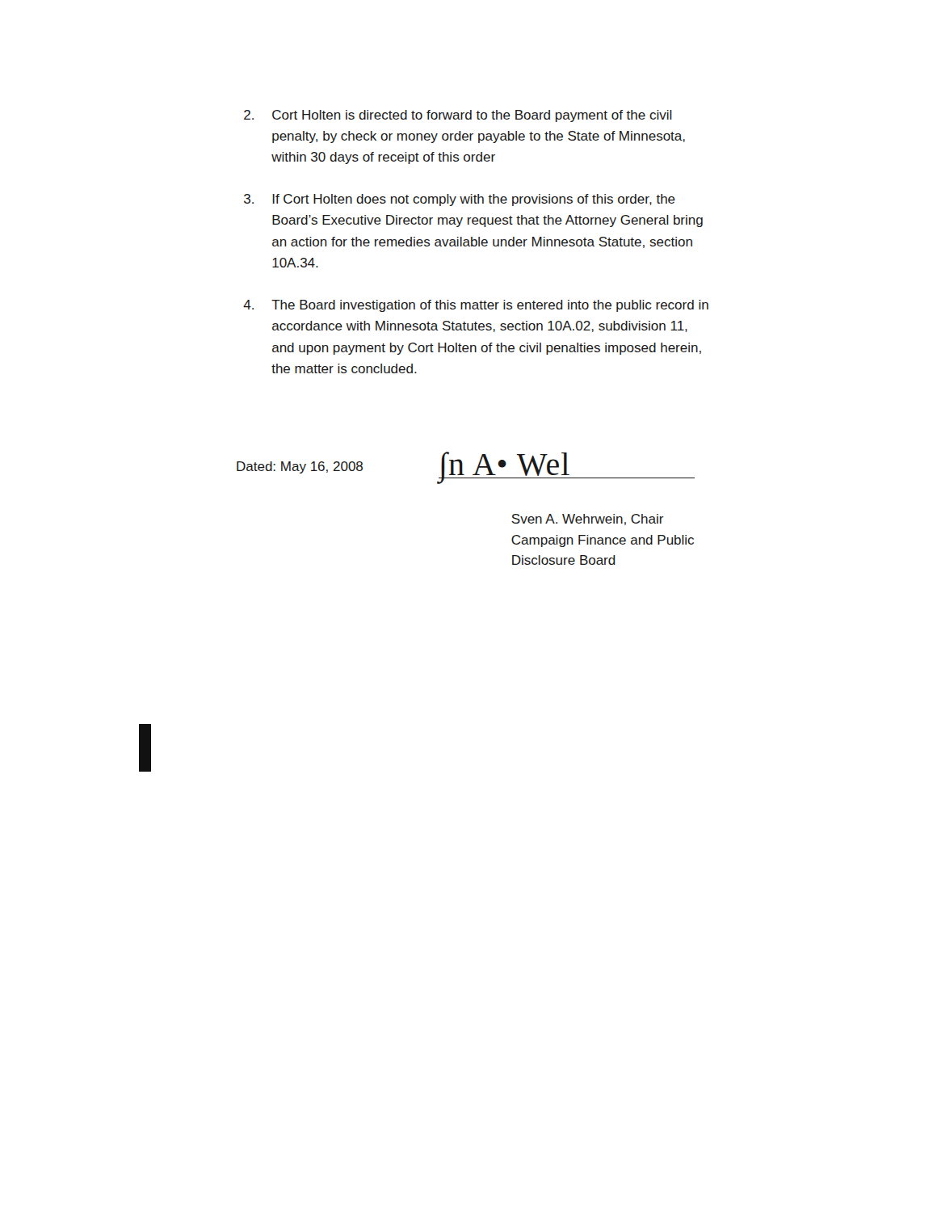Cort Holten is directed to forward to the Board payment of the civil penalty, by check or money order payable to the State of Minnesota, within 30 days of receipt of this order
If Cort Holten does not comply with the provisions of this order, the Board’s Executive Director may request that the Attorney General bring an action for the remedies available under Minnesota Statute, section 10A.34.
The Board investigation of this matter is entered into the public record in accordance with Minnesota Statutes, section 10A.02, subdivision 11, and upon payment by Cort Holten of the civil penalties imposed herein, the matter is concluded.
Dated: May 16, 2008
∫n A• Wel
Sven A. Wehrwein, Chair
Campaign Finance and Public Disclosure Board